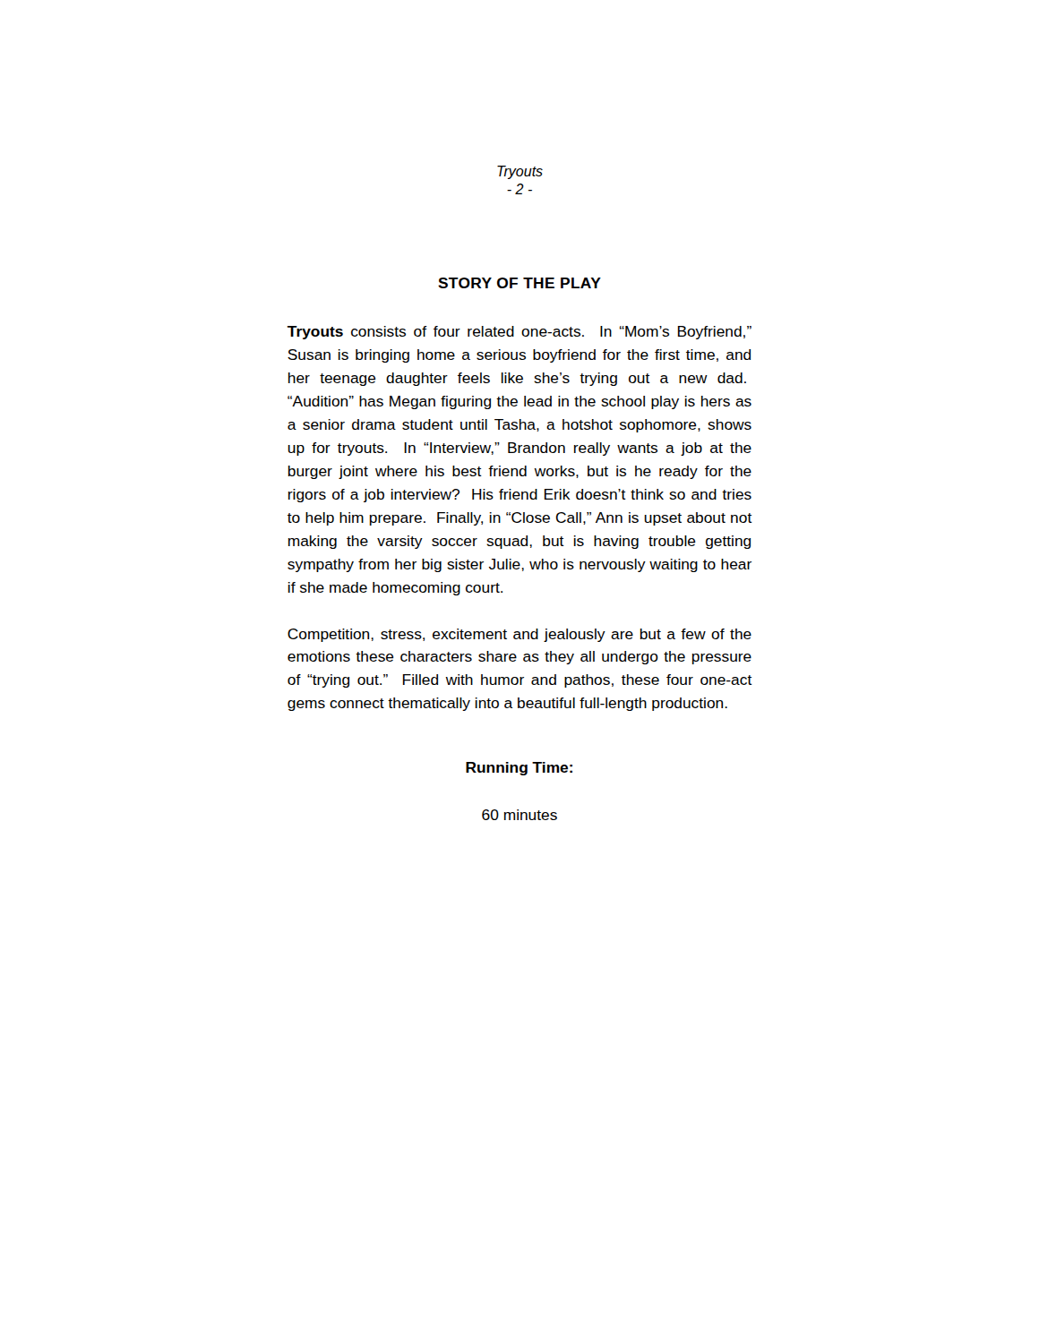Tryouts
- 2 -
STORY OF THE PLAY
Tryouts consists of four related one-acts. In “Mom’s Boyfriend,” Susan is bringing home a serious boyfriend for the first time, and her teenage daughter feels like she’s trying out a new dad. “Audition” has Megan figuring the lead in the school play is hers as a senior drama student until Tasha, a hotshot sophomore, shows up for tryouts. In “Interview,” Brandon really wants a job at the burger joint where his best friend works, but is he ready for the rigors of a job interview? His friend Erik doesn’t think so and tries to help him prepare. Finally, in “Close Call,” Ann is upset about not making the varsity soccer squad, but is having trouble getting sympathy from her big sister Julie, who is nervously waiting to hear if she made homecoming court.
Competition, stress, excitement and jealously are but a few of the emotions these characters share as they all undergo the pressure of “trying out.” Filled with humor and pathos, these four one-act gems connect thematically into a beautiful full-length production.
Running Time:
60 minutes